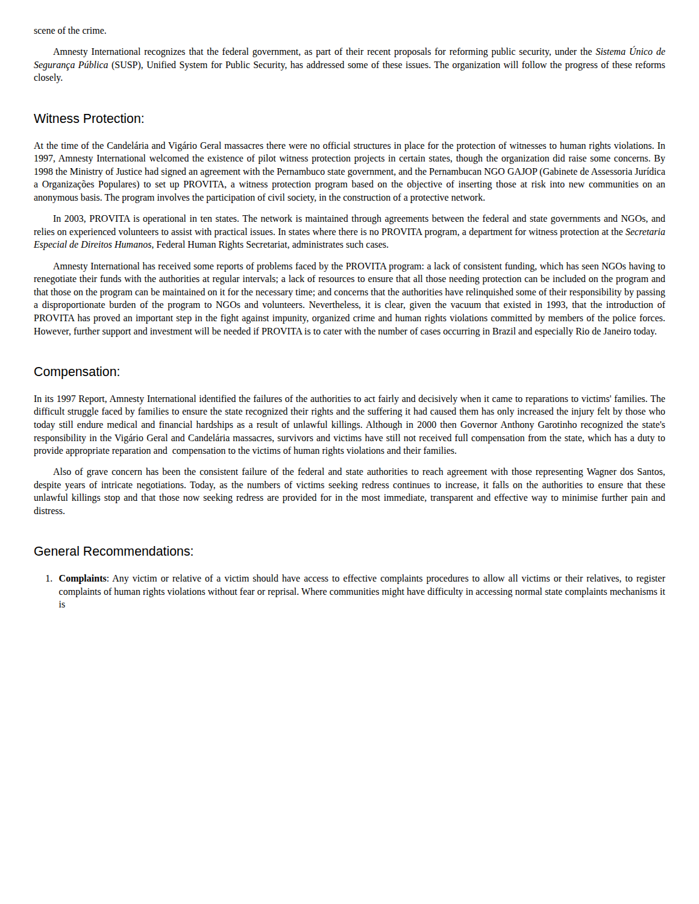scene of the crime.
Amnesty International recognizes that the federal government, as part of their recent proposals for reforming public security, under the Sistema Único de Segurança Pública (SUSP), Unified System for Public Security, has addressed some of these issues. The organization will follow the progress of these reforms closely.
Witness Protection:
At the time of the Candelária and Vigário Geral massacres there were no official structures in place for the protection of witnesses to human rights violations. In 1997, Amnesty International welcomed the existence of pilot witness protection projects in certain states, though the organization did raise some concerns. By 1998 the Ministry of Justice had signed an agreement with the Pernambuco state government, and the Pernambucan NGO GAJOP (Gabinete de Assessoria Jurídica a Organizações Populares) to set up PROVITA, a witness protection program based on the objective of inserting those at risk into new communities on an anonymous basis. The program involves the participation of civil society, in the construction of a protective network.
In 2003, PROVITA is operational in ten states. The network is maintained through agreements between the federal and state governments and NGOs, and relies on experienced volunteers to assist with practical issues. In states where there is no PROVITA program, a department for witness protection at the Secretaria Especial de Direitos Humanos, Federal Human Rights Secretariat, administrates such cases.
Amnesty International has received some reports of problems faced by the PROVITA program: a lack of consistent funding, which has seen NGOs having to renegotiate their funds with the authorities at regular intervals; a lack of resources to ensure that all those needing protection can be included on the program and that those on the program can be maintained on it for the necessary time; and concerns that the authorities have relinquished some of their responsibility by passing a disproportionate burden of the program to NGOs and volunteers. Nevertheless, it is clear, given the vacuum that existed in 1993, that the introduction of PROVITA has proved an important step in the fight against impunity, organized crime and human rights violations committed by members of the police forces. However, further support and investment will be needed if PROVITA is to cater with the number of cases occurring in Brazil and especially Rio de Janeiro today.
Compensation:
In its 1997 Report, Amnesty International identified the failures of the authorities to act fairly and decisively when it came to reparations to victims' families. The difficult struggle faced by families to ensure the state recognized their rights and the suffering it had caused them has only increased the injury felt by those who today still endure medical and financial hardships as a result of unlawful killings. Although in 2000 then Governor Anthony Garotinho recognized the state's responsibility in the Vigário Geral and Candelária massacres, survivors and victims have still not received full compensation from the state, which has a duty to provide appropriate reparation and compensation to the victims of human rights violations and their families.
Also of grave concern has been the consistent failure of the federal and state authorities to reach agreement with those representing Wagner dos Santos, despite years of intricate negotiations. Today, as the numbers of victims seeking redress continues to increase, it falls on the authorities to ensure that these unlawful killings stop and that those now seeking redress are provided for in the most immediate, transparent and effective way to minimise further pain and distress.
General Recommendations:
Complaints: Any victim or relative of a victim should have access to effective complaints procedures to allow all victims or their relatives, to register complaints of human rights violations without fear or reprisal. Where communities might have difficulty in accessing normal state complaints mechanisms it is